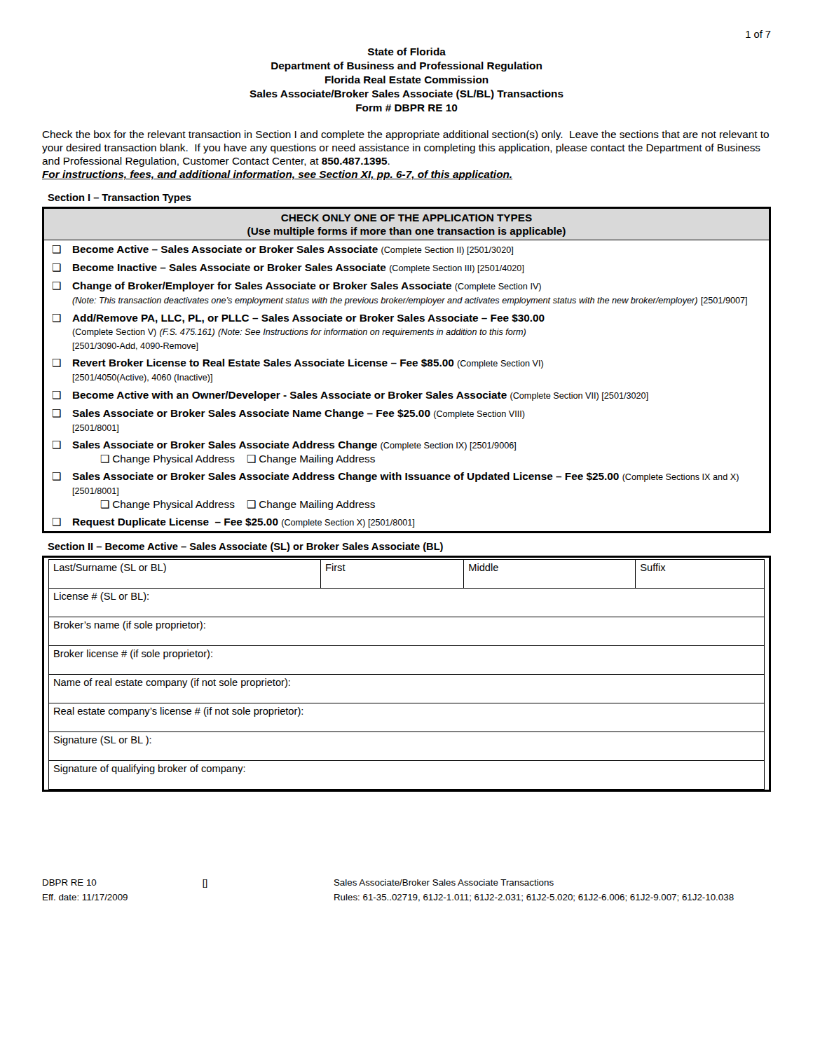1 of 7
State of Florida
Department of Business and Professional Regulation
Florida Real Estate Commission
Sales Associate/Broker Sales Associate (SL/BL) Transactions
Form # DBPR RE 10
Check the box for the relevant transaction in Section I and complete the appropriate additional section(s) only. Leave the sections that are not relevant to your desired transaction blank. If you have any questions or need assistance in completing this application, please contact the Department of Business and Professional Regulation, Customer Contact Center, at 850.487.1395.
For instructions, fees, and additional information, see Section XI, pp. 6-7, of this application.
Section I – Transaction Types
| CHECK ONLY ONE OF THE APPLICATION TYPES (Use multiple forms if more than one transaction is applicable) |
| ❑ | Become Active – Sales Associate or Broker Sales Associate (Complete Section II) [2501/3020] |
| ❑ | Become Inactive – Sales Associate or Broker Sales Associate (Complete Section III) [2501/4020] |
| ❑ | Change of Broker/Employer for Sales Associate or Broker Sales Associate (Complete Section IV) (Note: This transaction deactivates one’s employment status with the previous broker/employer and activates employment status with the new broker/employer) [2501/9007] |
| ❑ | Add/Remove PA, LLC, PL, or PLLC – Sales Associate or Broker Sales Associate – Fee $30.00 (Complete Section V) (F.S. 475.161) (Note: See Instructions for information on requirements in addition to this form) [2501/3090-Add, 4090-Remove] |
| ❑ | Revert Broker License to Real Estate Sales Associate License – Fee $85.00 (Complete Section VI) [2501/4050(Active), 4060 (Inactive)] |
| ❑ | Become Active with an Owner/Developer - Sales Associate or Broker Sales Associate (Complete Section VII) [2501/3020] |
| ❑ | Sales Associate or Broker Sales Associate Name Change – Fee $25.00 (Complete Section VIII) [2501/8001] |
| ❑ | Sales Associate or Broker Sales Associate Address Change (Complete Section IX) [2501/9006] ❑ Change Physical Address ❑ Change Mailing Address |
| ❑ | Sales Associate or Broker Sales Associate Address Change with Issuance of Updated License – Fee $25.00 (Complete Sections IX and X) [2501/8001] ❑ Change Physical Address ❑ Change Mailing Address |
| ❑ | Request Duplicate License – Fee $25.00 (Complete Section X) [2501/8001] |
Section II – Become Active – Sales Associate (SL) or Broker Sales Associate (BL)
| / Last/Surname (SL or BL) / First / Middle / Suffix / / License # (SL or BL): / / Broker’s name (if sole proprietor): / / Broker license # (if sole proprietor): / / Name of real estate company (if not sole proprietor): / / Real estate company’s license # (if not sole proprietor): / / Signature (SL or BL ): / / Signature of qualifying broker of company: / |
| DBPR RE 10 | [] | Sales Associate/Broker Sales Associate Transactions |
| Eff. date: 11/17/2009 | | Rules: 61-35..02719, 61J2-1.011; 61J2-2.031; 61J2-5.020; 61J2-6.006; 61J2-9.007; 61J2-10.038 |